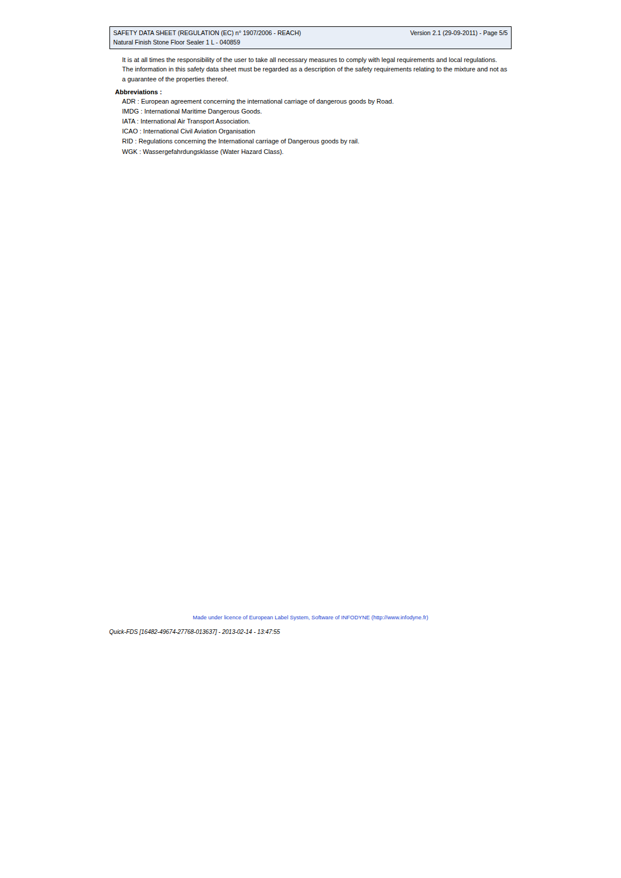SAFETY DATA SHEET (REGULATION (EC) n° 1907/2006 - REACH)
Version 2.1 (29-09-2011) - Page 5/5
Natural Finish Stone Floor Sealer 1 L - 040859
It is at all times the responsibility of the user to take all necessary measures to comply with legal requirements and local regulations.
The information in this safety data sheet must be regarded as a description of the safety requirements relating to the mixture and not as a guarantee of the properties thereof.
Abbreviations :
ADR : European agreement concerning the international carriage of dangerous goods by Road.
IMDG : International Maritime Dangerous Goods.
IATA : International Air Transport Association.
ICAO : International Civil Aviation Organisation
RID : Regulations concerning the International carriage of Dangerous goods by rail.
WGK : Wassergefahrdungsklasse (Water Hazard Class).
Made under licence of European Label System, Software of INFODYNE (http://www.infodyne.fr)
Quick-FDS [16482-49674-27768-013637] - 2013-02-14 - 13:47:55